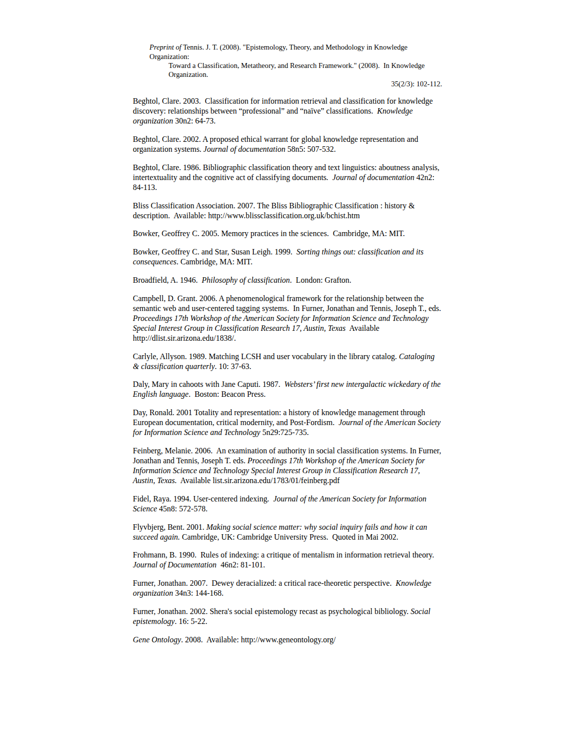Preprint of Tennis. J. T. (2008). "Epistemology, Theory, and Methodology in Knowledge Organization:
Toward a Classification, Metatheory, and Research Framework." (2008). In Knowledge Organization.
35(2/3): 102-112.
Beghtol, Clare. 2003. Classification for information retrieval and classification for knowledge discovery: relationships between “professional” and “naïve” classifications. Knowledge organization 30n2: 64-73.
Beghtol, Clare. 2002. A proposed ethical warrant for global knowledge representation and organization systems. Journal of documentation 58n5: 507-532.
Beghtol, Clare. 1986. Bibliographic classification theory and text linguistics: aboutness analysis, intertextuality and the cognitive act of classifying documents. Journal of documentation 42n2: 84-113.
Bliss Classification Association. 2007. The Bliss Bibliographic Classification : history & description. Available: http://www.blissclassification.org.uk/bchist.htm
Bowker, Geoffrey C. 2005. Memory practices in the sciences. Cambridge, MA: MIT.
Bowker, Geoffrey C. and Star, Susan Leigh. 1999. Sorting things out: classification and its consequences. Cambridge, MA: MIT.
Broadfield, A. 1946. Philosophy of classification. London: Grafton.
Campbell, D. Grant. 2006. A phenomenological framework for the relationship between the semantic web and user-centered tagging systems. In Furner, Jonathan and Tennis, Joseph T., eds. Proceedings 17th Workshop of the American Society for Information Science and Technology Special Interest Group in Classification Research 17, Austin, Texas Available http://dlist.sir.arizona.edu/1838/.
Carlyle, Allyson. 1989. Matching LCSH and user vocabulary in the library catalog. Cataloging & classification quarterly. 10: 37-63.
Daly, Mary in cahoots with Jane Caputi. 1987. Websters’ first new intergalactic wickedary of the English language. Boston: Beacon Press.
Day, Ronald. 2001 Totality and representation: a history of knowledge management through European documentation, critical modernity, and Post-Fordism. Journal of the American Society for Information Science and Technology 5n29:725-735.
Feinberg, Melanie. 2006. An examination of authority in social classification systems. In Furner, Jonathan and Tennis, Joseph T. eds. Proceedings 17th Workshop of the American Society for Information Science and Technology Special Interest Group in Classification Research 17, Austin, Texas. Available list.sir.arizona.edu/1783/01/feinberg.pdf
Fidel, Raya. 1994. User-centered indexing. Journal of the American Society for Information Science 45n8: 572-578.
Flyvbjerg, Bent. 2001. Making social science matter: why social inquiry fails and how it can succeed again. Cambridge, UK: Cambridge University Press. Quoted in Mai 2002.
Frohmann, B. 1990. Rules of indexing: a critique of mentalism in information retrieval theory. Journal of Documentation 46n2: 81-101.
Furner, Jonathan. 2007. Dewey deracialized: a critical race-theoretic perspective. Knowledge organization 34n3: 144-168.
Furner, Jonathan. 2002. Shera's social epistemology recast as psychological bibliology. Social epistemology. 16: 5-22.
Gene Ontology. 2008. Available: http://www.geneontology.org/